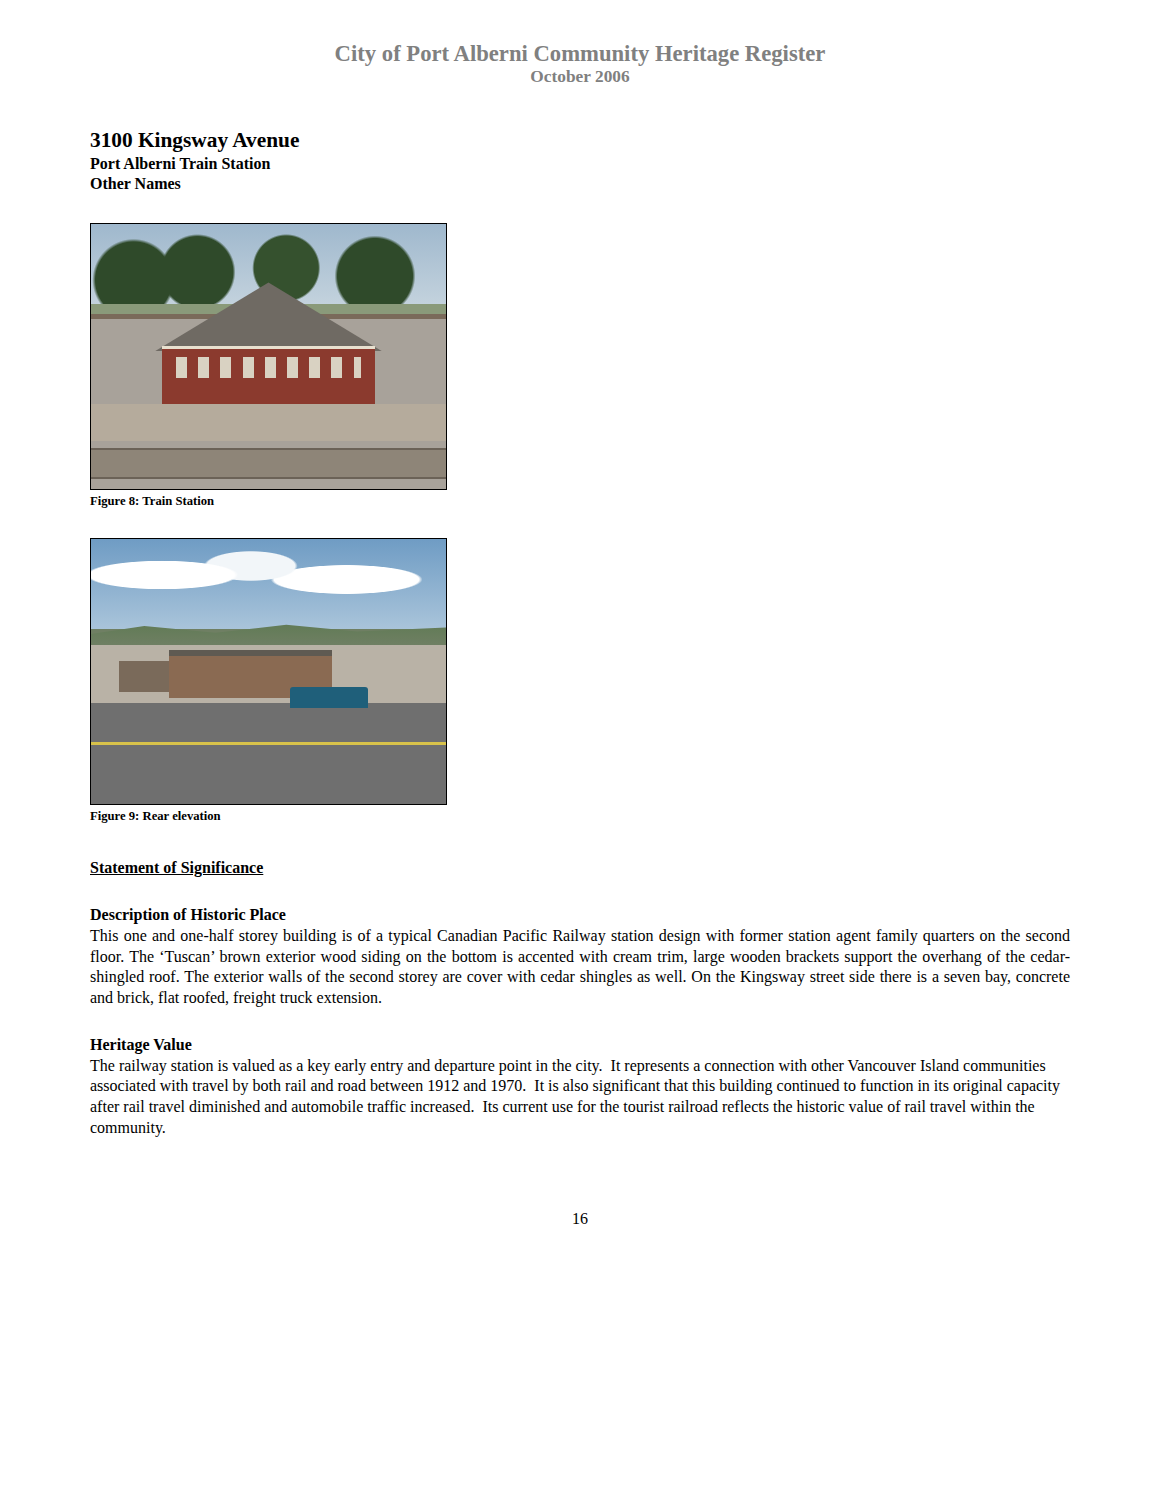City of Port Alberni Community Heritage Register
October 2006
3100 Kingsway Avenue
Port Alberni Train Station
Other Names
Figure 8: Train Station
Figure 9: Rear elevation
Statement of Significance
Description of Historic Place
This one and one-half storey building is of a typical Canadian Pacific Railway station design with former station agent family quarters on the second floor. The ‘Tuscan’ brown exterior wood siding on the bottom is accented with cream trim, large wooden brackets support the overhang of the cedar-shingled roof. The exterior walls of the second storey are cover with cedar shingles as well. On the Kingsway street side there is a seven bay, concrete and brick, flat roofed, freight truck extension.
Heritage Value
The railway station is valued as a key early entry and departure point in the city. It represents a connection with other Vancouver Island communities associated with travel by both rail and road between 1912 and 1970. It is also significant that this building continued to function in its original capacity after rail travel diminished and automobile traffic increased. Its current use for the tourist railroad reflects the historic value of rail travel within the community.
16